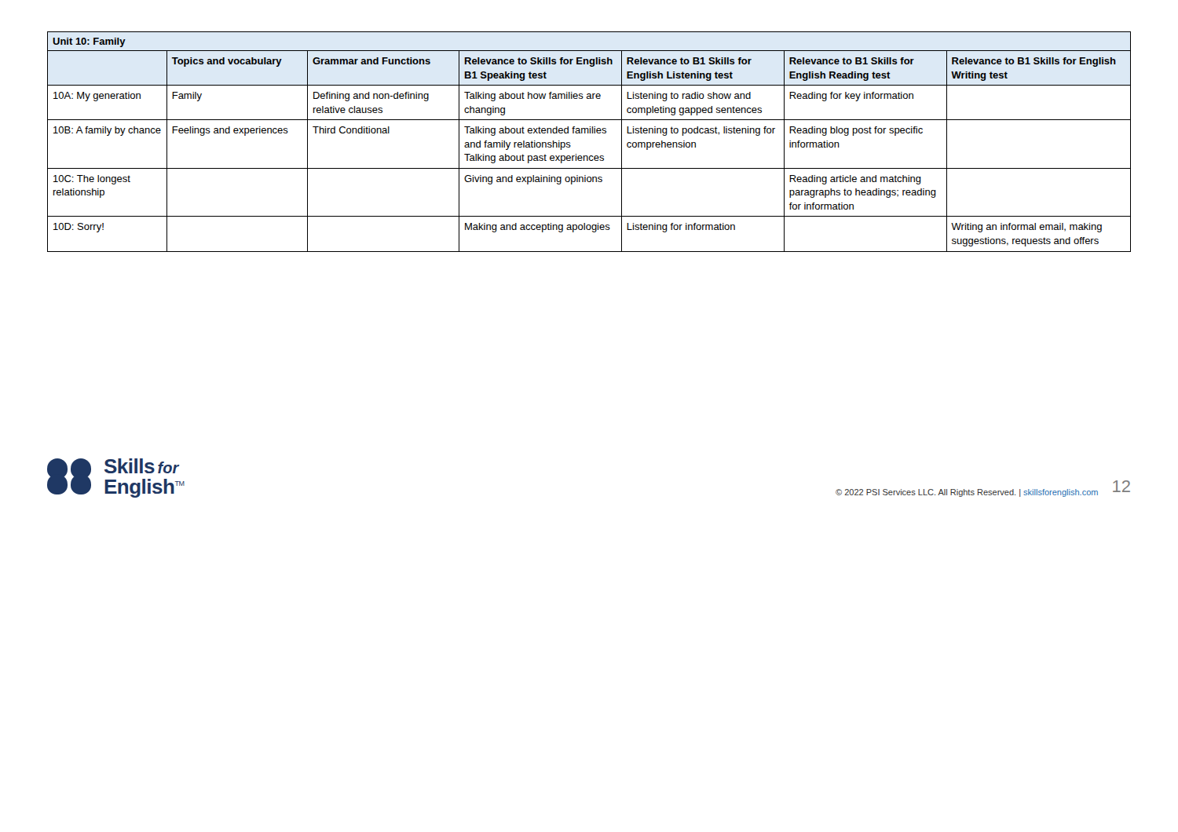Unit 10: Family
| | Topics and vocabulary | Grammar and Functions | Relevance to Skills for English B1 Speaking test | Relevance to B1 Skills for English Listening test | Relevance to B1 Skills for English Reading test | Relevance to B1 Skills for English Writing test |
| --- | --- | --- | --- | --- | --- | --- |
| 10A: My generation | Family | Defining and non-defining relative clauses | Talking about how families are changing | Listening to radio show and completing gapped sentences | Reading for key information | |
| 10B: A family by chance | Feelings and experiences | Third Conditional | Talking about extended families and family relationships Talking about past experiences | Listening to podcast, listening for comprehension | Reading blog post for specific information | |
| 10C: The longest relationship | | | Giving and explaining opinions | | Reading article and matching paragraphs to headings; reading for information | |
| 10D: Sorry! | | | Making and accepting apologies | Listening for information | | Writing an informal email, making suggestions, requests and offers |
Skills for EnglishTM
© 2022 PSI Services LLC. All Rights Reserved. | skillsforenglish.com 12